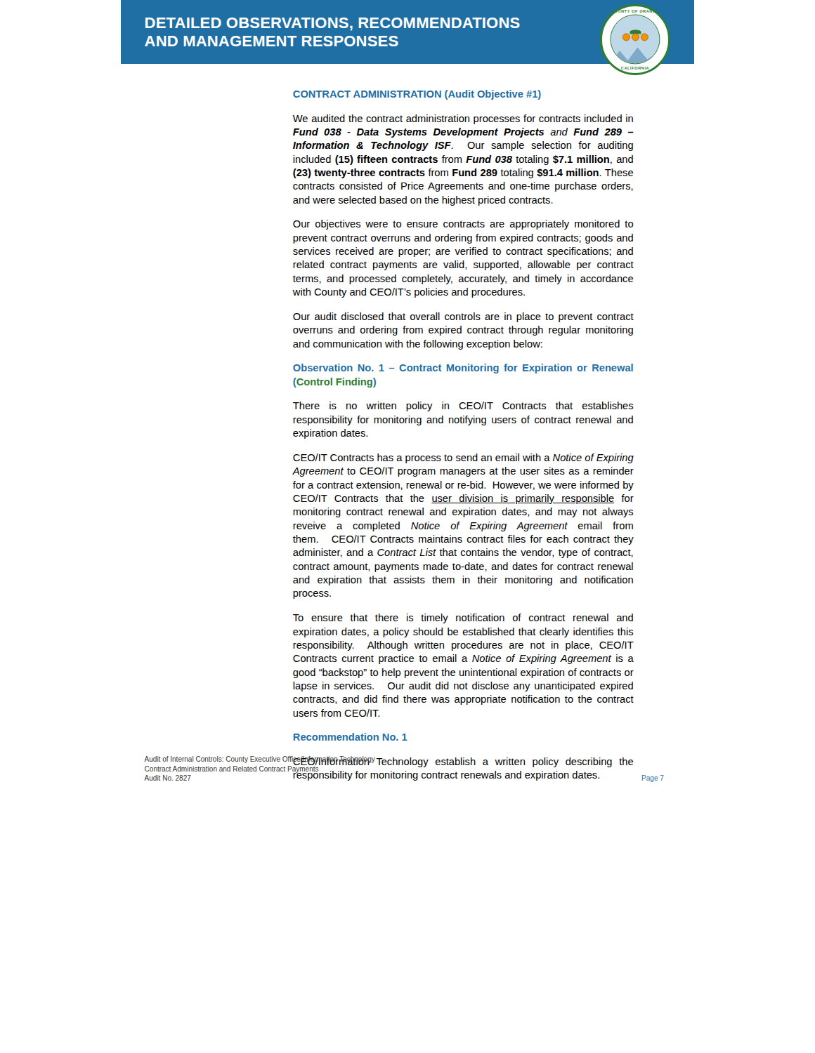DETAILED OBSERVATIONS, RECOMMENDATIONS
AND MANAGEMENT RESPONSES
COUNTY OF ORANGE
CALIFORNIA
CONTRACT ADMINISTRATION (Audit Objective #1)
We audited the contract administration processes for contracts included in Fund 038 - Data Systems Development Projects and Fund 289 – Information & Technology ISF. Our sample selection for auditing included (15) fifteen contracts from Fund 038 totaling $7.1 million, and (23) twenty-three contracts from Fund 289 totaling $91.4 million. These contracts consisted of Price Agreements and one-time purchase orders, and were selected based on the highest priced contracts.
Our objectives were to ensure contracts are appropriately monitored to prevent contract overruns and ordering from expired contracts; goods and services received are proper; are verified to contract specifications; and related contract payments are valid, supported, allowable per contract terms, and processed completely, accurately, and timely in accordance with County and CEO/IT’s policies and procedures.
Our audit disclosed that overall controls are in place to prevent contract overruns and ordering from expired contract through regular monitoring and communication with the following exception below:
Observation No. 1 – Contract Monitoring for Expiration or Renewal (Control Finding)
There is no written policy in CEO/IT Contracts that establishes responsibility for monitoring and notifying users of contract renewal and expiration dates.
CEO/IT Contracts has a process to send an email with a Notice of Expiring Agreement to CEO/IT program managers at the user sites as a reminder for a contract extension, renewal or re-bid. However, we were informed by CEO/IT Contracts that the user division is primarily responsible for monitoring contract renewal and expiration dates, and may not always reveive a completed Notice of Expiring Agreement email from them. CEO/IT Contracts maintains contract files for each contract they administer, and a Contract List that contains the vendor, type of contract, contract amount, payments made to-date, and dates for contract renewal and expiration that assists them in their monitoring and notification process.
To ensure that there is timely notification of contract renewal and expiration dates, a policy should be established that clearly identifies this responsibility. Although written procedures are not in place, CEO/IT Contracts current practice to email a Notice of Expiring Agreement is a good “backstop” to help prevent the unintentional expiration of contracts or lapse in services. Our audit did not disclose any unanticipated expired contracts, and did find there was appropriate notification to the contract users from CEO/IT.
Recommendation No. 1
CEO/Information Technology establish a written policy describing the responsibility for monitoring contract renewals and expiration dates.
Audit of Internal Controls: County Executive Office/Information Technology
Contract Administration and Related Contract Payments
Audit No. 2827 Page 7